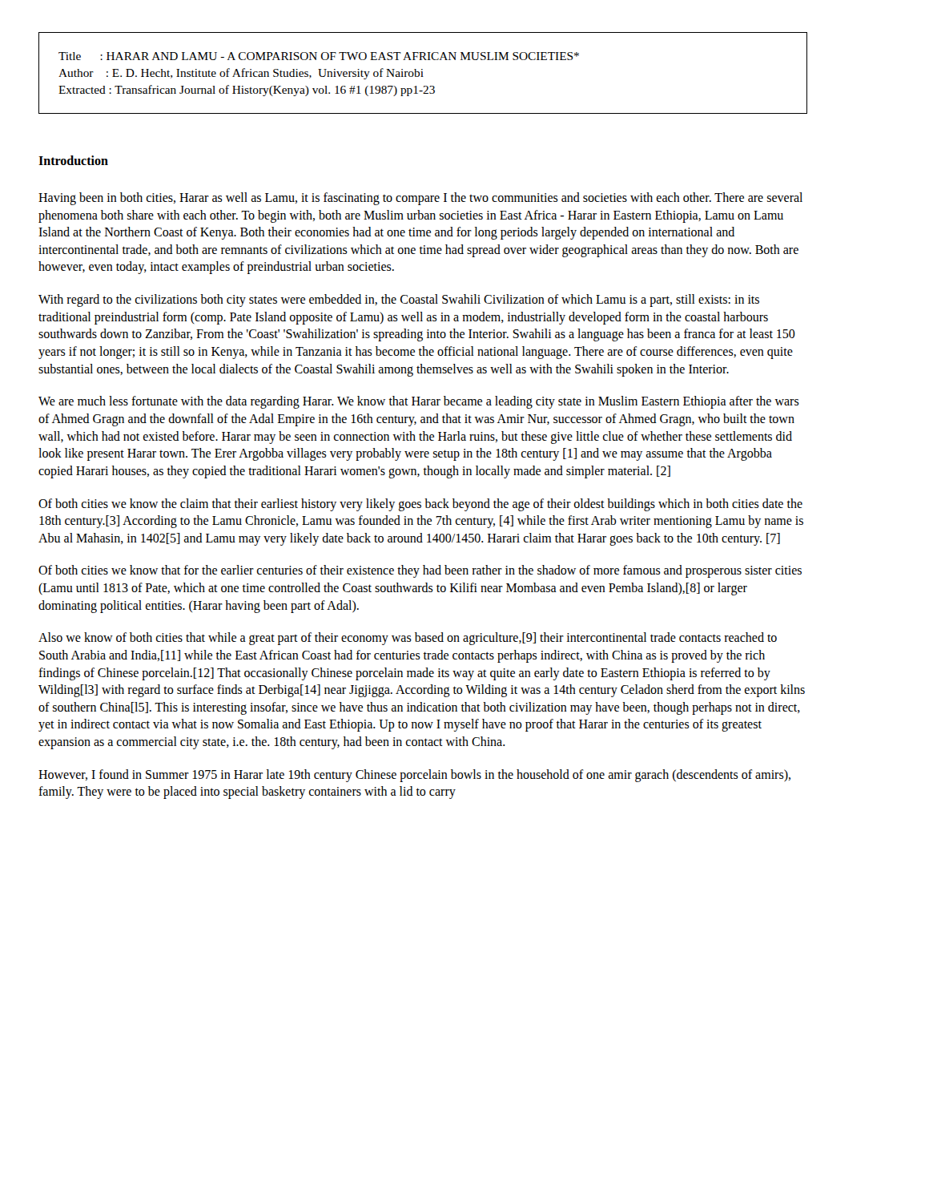Title : HARAR AND LAMU - A COMPARISON OF TWO EAST AFRICAN MUSLIM SOCIETIES*
Author : E. D. Hecht, Institute of African Studies, University of Nairobi
Extracted : Transafrican Journal of History(Kenya) vol. 16 #1 (1987) pp1-23
Introduction
Having been in both cities, Harar as well as Lamu, it is fascinating to compare I the two communities and societies with each other. There are several phenomena both share with each other. To begin with, both are Muslim urban societies in East Africa - Harar in Eastern Ethiopia, Lamu on Lamu Island at the Northern Coast of Kenya. Both their economies had at one time and for long periods largely depended on international and intercontinental trade, and both are remnants of civilizations which at one time had spread over wider geographical areas than they do now. Both are however, even today, intact examples of preindustrial urban societies.
With regard to the civilizations both city states were embedded in, the Coastal Swahili Civilization of which Lamu is a part, still exists: in its traditional preindustrial form (comp. Pate Island opposite of Lamu) as well as in a modem, industrially developed form in the coastal harbours southwards down to Zanzibar, From the 'Coast' 'Swahilization' is spreading into the Interior. Swahili as a language has been a franca for at least 150 years if not longer; it is still so in Kenya, while in Tanzania it has become the official national language. There are of course differences, even quite substantial ones, between the local dialects of the Coastal Swahili among themselves as well as with the Swahili spoken in the Interior.
We are much less fortunate with the data regarding Harar. We know that Harar became a leading city state in Muslim Eastern Ethiopia after the wars of Ahmed Gragn and the downfall of the Adal Empire in the 16th century, and that it was Amir Nur, successor of Ahmed Gragn, who built the town wall, which had not existed before. Harar may be seen in connection with the Harla ruins, but these give little clue of whether these settlements did look like present Harar town. The Erer Argobba villages very probably were setup in the 18th century [1] and we may assume that the Argobba copied Harari houses, as they copied the traditional Harari women's gown, though in locally made and simpler material. [2]
Of both cities we know the claim that their earliest history very likely goes back beyond the age of their oldest buildings which in both cities date the 18th century.[3] According to the Lamu Chronicle, Lamu was founded in the 7th century, [4] while the first Arab writer mentioning Lamu by name is Abu al Mahasin, in 1402[5] and Lamu may very likely date back to around 1400/1450. Harari claim that Harar goes back to the 10th century. [7]
Of both cities we know that for the earlier centuries of their existence they had been rather in the shadow of more famous and prosperous sister cities (Lamu until 1813 of Pate, which at one time controlled the Coast southwards to Kilifi near Mombasa and even Pemba Island),[8] or larger dominating political entities. (Harar having been part of Adal).
Also we know of both cities that while a great part of their economy was based on agriculture,[9] their intercontinental trade contacts reached to South Arabia and India,[11] while the East African Coast had for centuries trade contacts perhaps indirect, with China as is proved by the rich findings of Chinese porcelain.[12] That occasionally Chinese porcelain made its way at quite an early date to Eastern Ethiopia is referred to by Wilding[l3] with regard to surface finds at Derbiga[14] near Jigjigga. According to Wilding it was a 14th century Celadon sherd from the export kilns of southern China[l5]. This is interesting insofar, since we have thus an indication that both civilization may have been, though perhaps not in direct, yet in indirect contact via what is now Somalia and East Ethiopia. Up to now I myself have no proof that Harar in the centuries of its greatest expansion as a commercial city state, i.e. the. 18th century, had been in contact with China.
However, I found in Summer 1975 in Harar late 19th century Chinese porcelain bowls in the household of one amir garach (descendents of amirs), family. They were to be placed into special basketry containers with a lid to carry